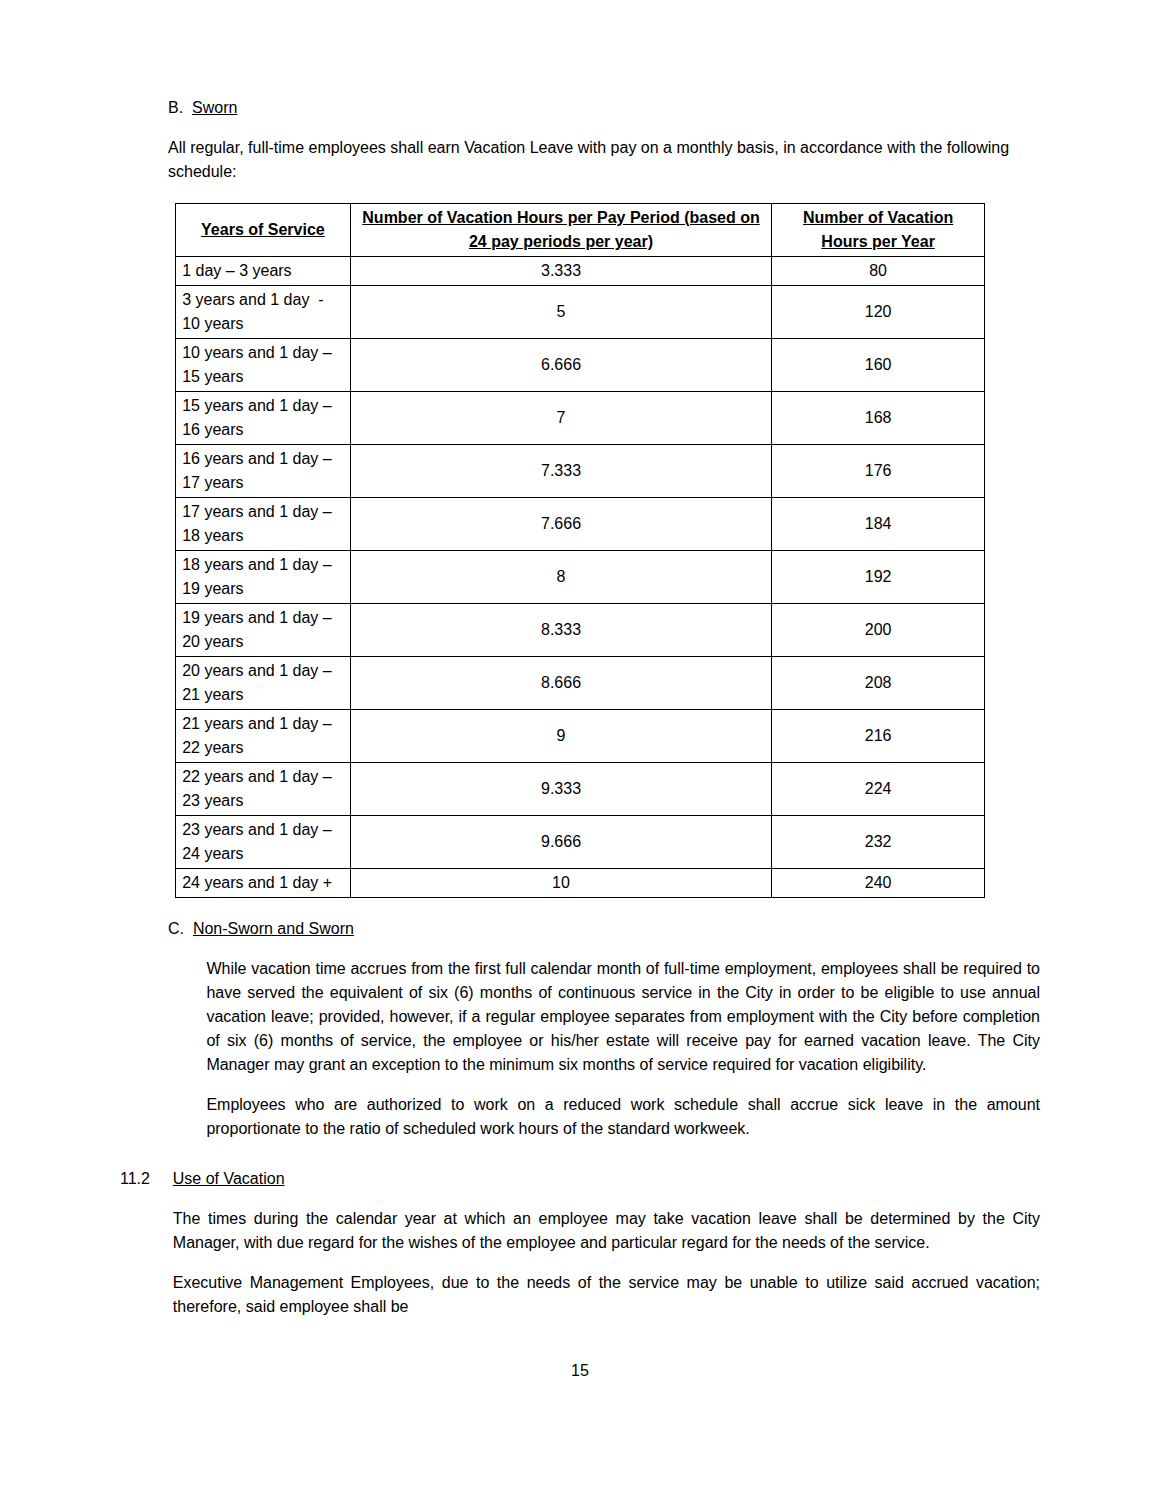B. Sworn
All regular, full-time employees shall earn Vacation Leave with pay on a monthly basis, in accordance with the following schedule:
| Years of Service | Number of Vacation Hours per Pay Period (based on 24 pay periods per year) | Number of Vacation Hours per Year |
| --- | --- | --- |
| 1 day – 3 years | 3.333 | 80 |
| 3 years and 1 day - 10 years | 5 | 120 |
| 10 years and 1 day – 15 years | 6.666 | 160 |
| 15 years and 1 day – 16 years | 7 | 168 |
| 16 years and 1 day – 17 years | 7.333 | 176 |
| 17 years and 1 day – 18 years | 7.666 | 184 |
| 18 years and 1 day – 19 years | 8 | 192 |
| 19 years and 1 day – 20 years | 8.333 | 200 |
| 20 years and 1 day – 21 years | 8.666 | 208 |
| 21 years and 1 day – 22 years | 9 | 216 |
| 22 years and 1 day – 23 years | 9.333 | 224 |
| 23 years and 1 day – 24 years | 9.666 | 232 |
| 24 years and 1 day + | 10 | 240 |
C. Non-Sworn and Sworn
While vacation time accrues from the first full calendar month of full-time employment, employees shall be required to have served the equivalent of six (6) months of continuous service in the City in order to be eligible to use annual vacation leave; provided, however, if a regular employee separates from employment with the City before completion of six (6) months of service, the employee or his/her estate will receive pay for earned vacation leave. The City Manager may grant an exception to the minimum six months of service required for vacation eligibility.
Employees who are authorized to work on a reduced work schedule shall accrue sick leave in the amount proportionate to the ratio of scheduled work hours of the standard workweek.
11.2 Use of Vacation
The times during the calendar year at which an employee may take vacation leave shall be determined by the City Manager, with due regard for the wishes of the employee and particular regard for the needs of the service.
Executive Management Employees, due to the needs of the service may be unable to utilize said accrued vacation; therefore, said employee shall be
15